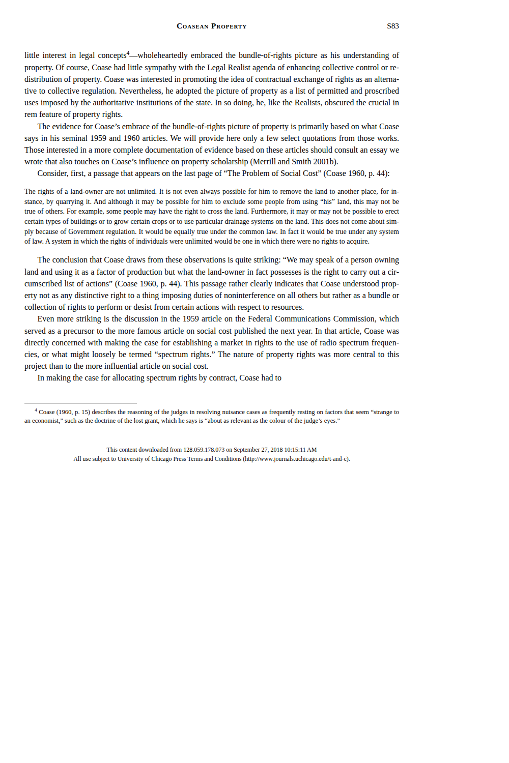Coasean Property S83
little interest in legal concepts4—wholeheartedly embraced the bundle-of-rights picture as his understanding of property. Of course, Coase had little sympathy with the Legal Realist agenda of enhancing collective control or redistribution of property. Coase was interested in promoting the idea of contractual exchange of rights as an alternative to collective regulation. Nevertheless, he adopted the picture of property as a list of permitted and proscribed uses imposed by the authoritative institutions of the state. In so doing, he, like the Realists, obscured the crucial in rem feature of property rights.
The evidence for Coase’s embrace of the bundle-of-rights picture of property is primarily based on what Coase says in his seminal 1959 and 1960 articles. We will provide here only a few select quotations from those works. Those interested in a more complete documentation of evidence based on these articles should consult an essay we wrote that also touches on Coase’s influence on property scholarship (Merrill and Smith 2001b).
Consider, first, a passage that appears on the last page of “The Problem of Social Cost” (Coase 1960, p. 44):
The rights of a land-owner are not unlimited. It is not even always possible for him to remove the land to another place, for instance, by quarrying it. And although it may be possible for him to exclude some people from using “his” land, this may not be true of others. For example, some people may have the right to cross the land. Furthermore, it may or may not be possible to erect certain types of buildings or to grow certain crops or to use particular drainage systems on the land. This does not come about simply because of Government regulation. It would be equally true under the common law. In fact it would be true under any system of law. A system in which the rights of individuals were unlimited would be one in which there were no rights to acquire.
The conclusion that Coase draws from these observations is quite striking: “We may speak of a person owning land and using it as a factor of production but what the land-owner in fact possesses is the right to carry out a circumscribed list of actions” (Coase 1960, p. 44). This passage rather clearly indicates that Coase understood property not as any distinctive right to a thing imposing duties of noninterference on all others but rather as a bundle or collection of rights to perform or desist from certain actions with respect to resources.
Even more striking is the discussion in the 1959 article on the Federal Communications Commission, which served as a precursor to the more famous article on social cost published the next year. In that article, Coase was directly concerned with making the case for establishing a market in rights to the use of radio spectrum frequencies, or what might loosely be termed “spectrum rights.” The nature of property rights was more central to this project than to the more influential article on social cost.
In making the case for allocating spectrum rights by contract, Coase had to
4 Coase (1960, p. 15) describes the reasoning of the judges in resolving nuisance cases as frequently resting on factors that seem “strange to an economist,” such as the doctrine of the lost grant, which he says is “about as relevant as the colour of the judge’s eyes.”
This content downloaded from 128.059.178.073 on September 27, 2018 10:15:11 AM
All use subject to University of Chicago Press Terms and Conditions (http://www.journals.uchicago.edu/t-and-c).